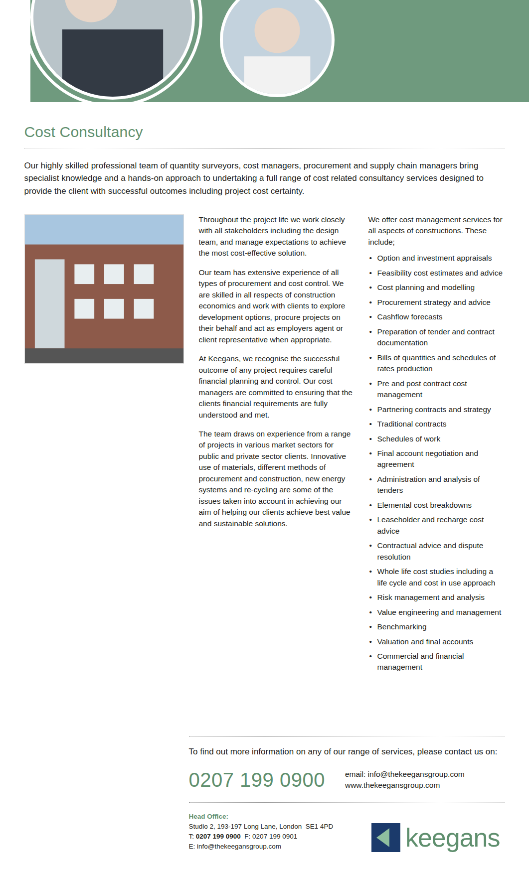Cost Consultancy
Our highly skilled professional team of quantity surveyors, cost managers, procurement and supply chain managers bring specialist knowledge and a hands-on approach to undertaking a full range of cost related consultancy services designed to provide the client with successful outcomes including project cost certainty.
Throughout the project life we work closely with all stakeholders including the design team, and manage expectations to achieve the most cost-effective solution.
Our team has extensive experience of all types of procurement and cost control. We are skilled in all respects of construction economics and work with clients to explore development options, procure projects on their behalf and act as employers agent or client representative when appropriate.
At Keegans, we recognise the successful outcome of any project requires careful financial planning and control. Our cost managers are committed to ensuring that the clients financial requirements are fully understood and met.
The team draws on experience from a range of projects in various market sectors for public and private sector clients. Innovative use of materials, different methods of procurement and construction, new energy systems and re-cycling are some of the issues taken into account in achieving our aim of helping our clients achieve best value and sustainable solutions.
We offer cost management services for all aspects of constructions. These include;
Option and investment appraisals
Feasibility cost estimates and advice
Cost planning and modelling
Procurement strategy and advice
Cashflow forecasts
Preparation of tender and contract documentation
Bills of quantities and schedules of rates production
Pre and post contract cost management
Partnering contracts and strategy
Traditional contracts
Schedules of work
Final account negotiation and agreement
Administration and analysis of tenders
Elemental cost breakdowns
Leaseholder and recharge cost advice
Contractual advice and dispute resolution
Whole life cost studies including a life cycle and cost in use approach
Risk management and analysis
Value engineering and management
Benchmarking
Valuation and final accounts
Commercial and financial management
To find out more information on any of our range of services, please contact us on:
0207 199 0900
email: info@thekeegansgroup.com
www.thekeegansgroup.com
Head Office:
Studio 2, 193-197 Long Lane, London SE1 4PD
T: 0207 199 0900 F: 0207 199 0901
E: info@thekeegansgroup.com
keegans